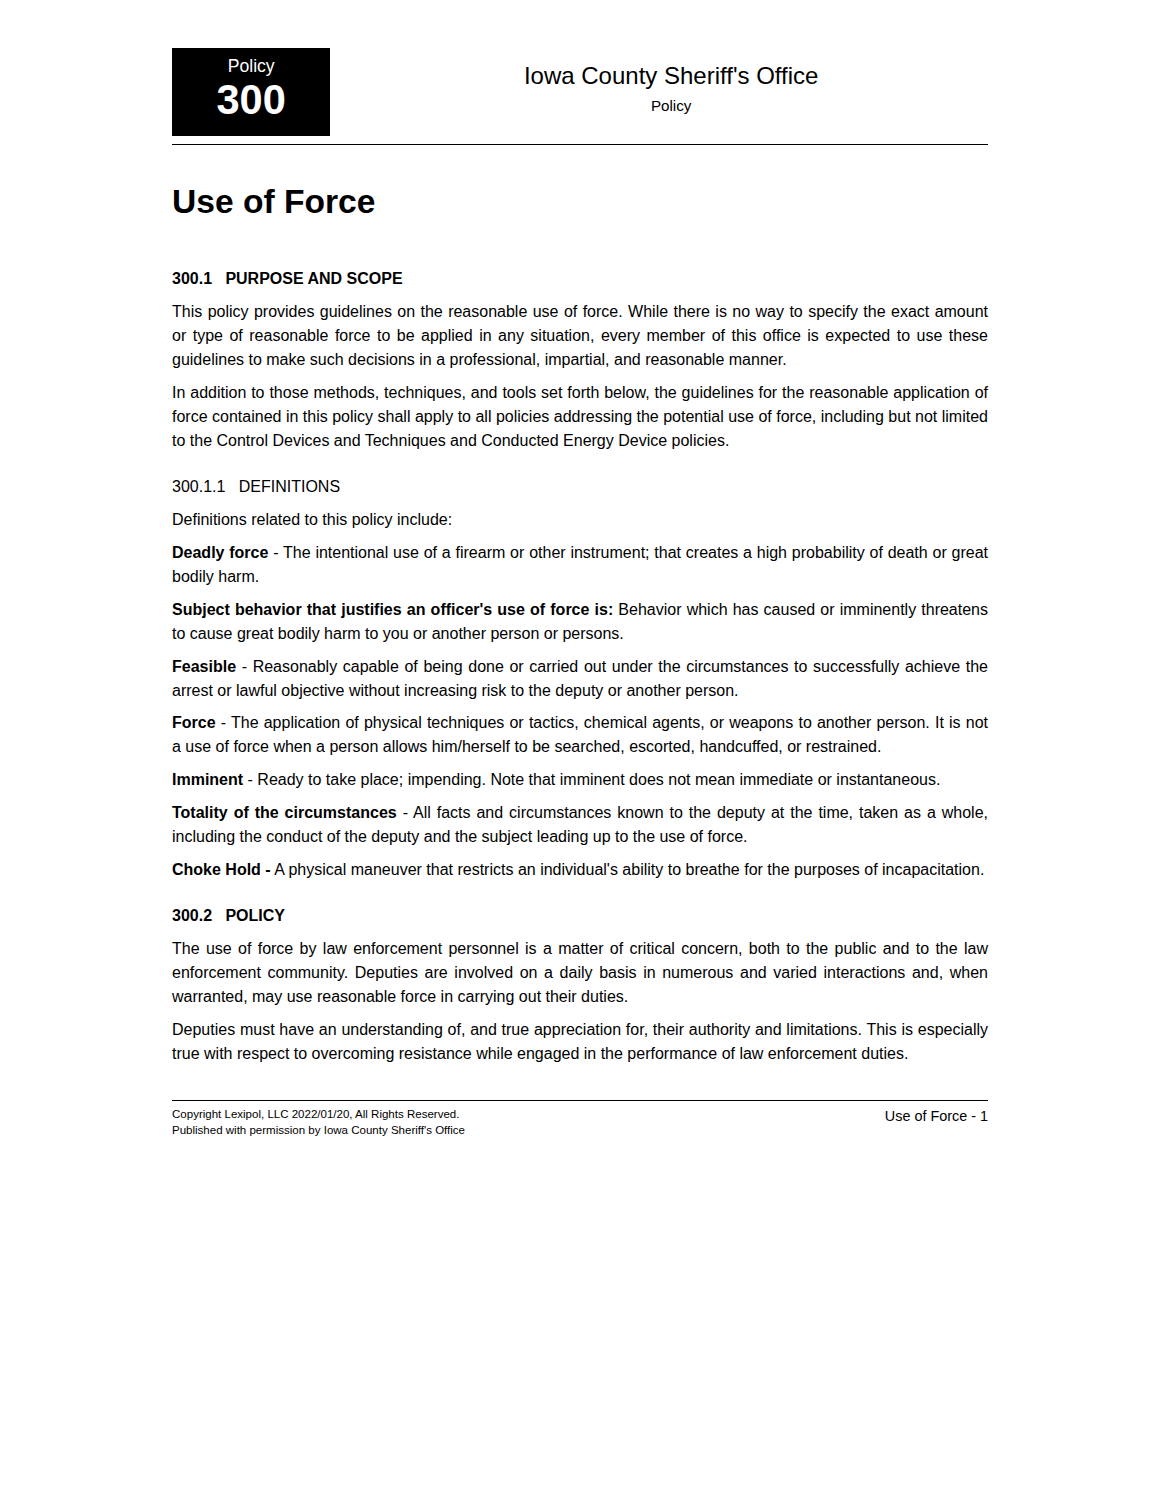Policy 300
Iowa County Sheriff's Office
Policy
Use of Force
300.1 PURPOSE AND SCOPE
This policy provides guidelines on the reasonable use of force. While there is no way to specify the exact amount or type of reasonable force to be applied in any situation, every member of this office is expected to use these guidelines to make such decisions in a professional, impartial, and reasonable manner.
In addition to those methods, techniques, and tools set forth below, the guidelines for the reasonable application of force contained in this policy shall apply to all policies addressing the potential use of force, including but not limited to the Control Devices and Techniques and Conducted Energy Device policies.
300.1.1 DEFINITIONS
Definitions related to this policy include:
Deadly force - The intentional use of a firearm or other instrument; that creates a high probability of death or great bodily harm.
Subject behavior that justifies an officer's use of force is: Behavior which has caused or imminently threatens to cause great bodily harm to you or another person or persons.
Feasible - Reasonably capable of being done or carried out under the circumstances to successfully achieve the arrest or lawful objective without increasing risk to the deputy or another person.
Force - The application of physical techniques or tactics, chemical agents, or weapons to another person. It is not a use of force when a person allows him/herself to be searched, escorted, handcuffed, or restrained.
Imminent - Ready to take place; impending. Note that imminent does not mean immediate or instantaneous.
Totality of the circumstances - All facts and circumstances known to the deputy at the time, taken as a whole, including the conduct of the deputy and the subject leading up to the use of force.
Choke Hold - A physical maneuver that restricts an individual's ability to breathe for the purposes of incapacitation.
300.2 POLICY
The use of force by law enforcement personnel is a matter of critical concern, both to the public and to the law enforcement community. Deputies are involved on a daily basis in numerous and varied interactions and, when warranted, may use reasonable force in carrying out their duties.
Deputies must have an understanding of, and true appreciation for, their authority and limitations. This is especially true with respect to overcoming resistance while engaged in the performance of law enforcement duties.
Copyright Lexipol, LLC 2022/01/20, All Rights Reserved.
Published with permission by Iowa County Sheriff's Office
Use of Force - 1